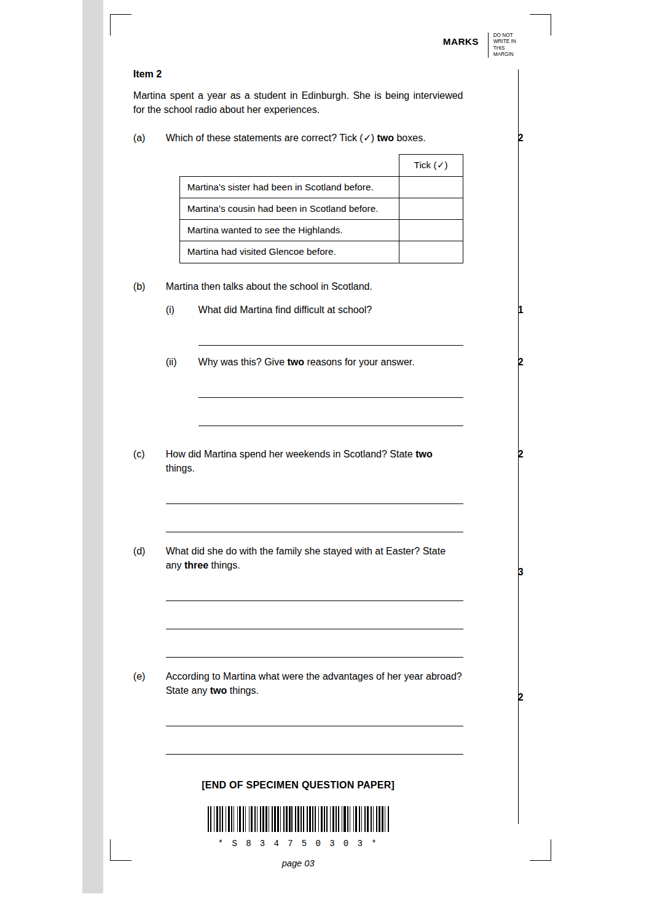MARKS
Do not
write in
this
margin
Item 2
Martina spent a year as a student in Edinburgh. She is being interviewed for the school radio about her experiences.
(a)
Which of these statements are correct? Tick (✓) two boxes. 2
| | Tick (✓) |
| --- | --- |
| Martina’s sister had been in Scotland before. | |
| Martina’s cousin had been in Scotland before. | |
| Martina wanted to see the Highlands. | |
| Martina had visited Glencoe before. | |
(b)
Martina then talks about the school in Scotland.
(i)
What did Martina find difficult at school? 1
(ii)
Why was this? Give two reasons for your answer. 2
(c)
How did Martina spend her weekends in Scotland? State two things. 2
(d)
What did she do with the family she stayed with at Easter? State any three things. 3
(e)
According to Martina what were the advantages of her year abroad? State any two things. 2
[END OF SPECIMEN QUESTION PAPER]
* S 8 3 4 7 5 0 3 0 3 *
page 03